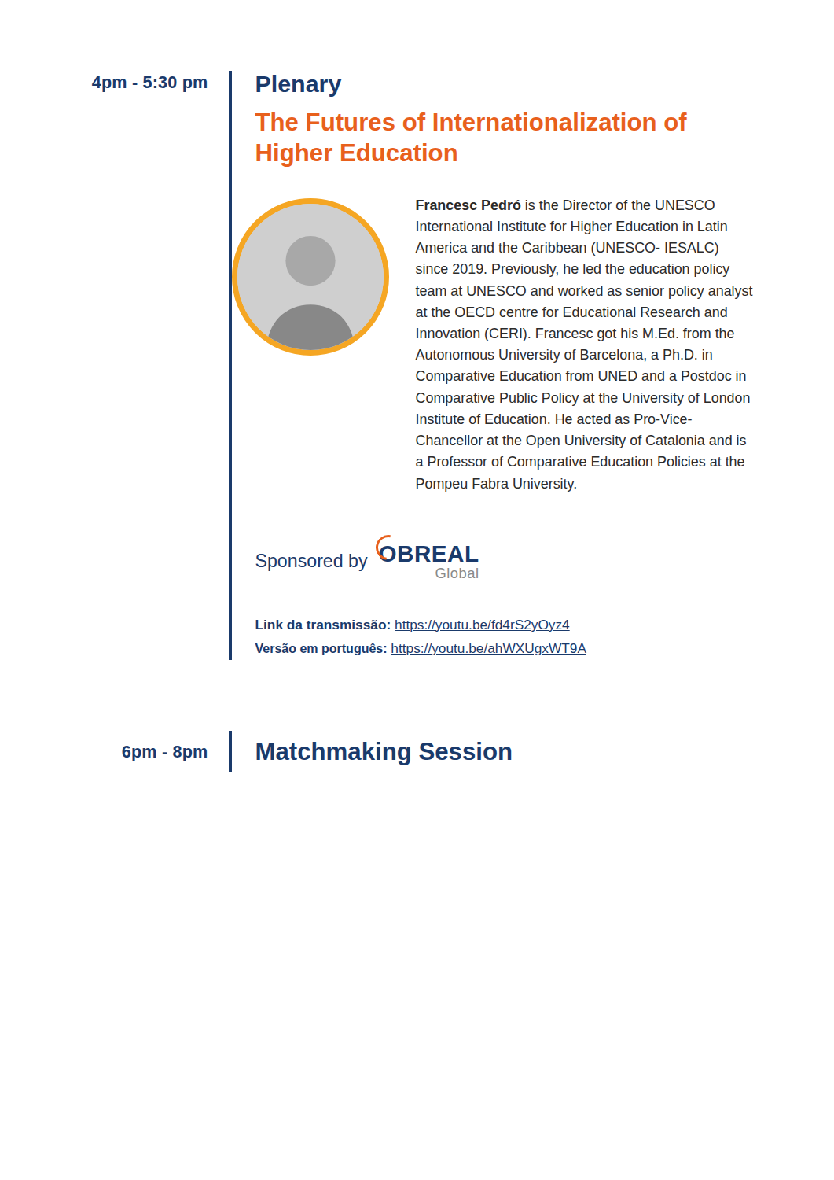4pm - 5:30 pm
Plenary
The Futures of Internationalization of Higher Education
Francesc Pedró is the Director of the UNESCO International Institute for Higher Education in Latin America and the Caribbean (UNESCO- IESALC) since 2019. Previously, he led the education policy team at UNESCO and worked as senior policy analyst at the OECD centre for Educational Research and Innovation (CERI). Francesc got his M.Ed. from the Autonomous University of Barcelona, a Ph.D. in Comparative Education from UNED and a Postdoc in Comparative Public Policy at the University of London Institute of Education. He acted as Pro-Vice-Chancellor at the Open University of Catalonia and is a Professor of Comparative Education Policies at the Pompeu Fabra University.
Sponsored by OBREAL Global
Link da transmissão: https://youtu.be/fd4rS2yOyz4
Versão em português: https://youtu.be/ahWXUgxWT9A
6pm - 8pm
Matchmaking Session